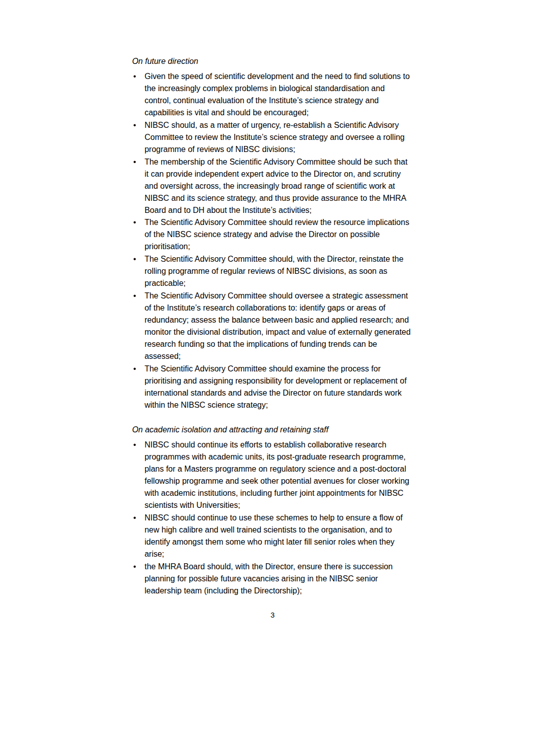On future direction
Given the speed of scientific development and the need to find solutions to the increasingly complex problems in biological standardisation and control, continual evaluation of the Institute’s science strategy and capabilities is vital and should be encouraged;
NIBSC should, as a matter of urgency, re-establish a Scientific Advisory Committee to review the Institute’s science strategy and oversee a rolling programme of reviews of NIBSC divisions;
The membership of the Scientific Advisory Committee should be such that it can provide independent expert advice to the Director on, and scrutiny and oversight across, the increasingly broad range of scientific work at NIBSC and its science strategy, and thus provide assurance to the MHRA Board and to DH about the Institute’s activities;
The Scientific Advisory Committee should review the resource implications of the NIBSC science strategy and advise the Director on possible prioritisation;
The Scientific Advisory Committee should, with the Director, reinstate the rolling programme of regular reviews of NIBSC divisions, as soon as practicable;
The Scientific Advisory Committee should oversee a strategic assessment of the Institute’s research collaborations to: identify gaps or areas of redundancy; assess the balance between basic and applied research; and monitor the divisional distribution, impact and value of externally generated research funding so that the implications of funding trends can be assessed;
The Scientific Advisory Committee should examine the process for prioritising and assigning responsibility for development or replacement of international standards and advise the Director on future standards work within the NIBSC science strategy;
On academic isolation and attracting and retaining staff
NIBSC should continue its efforts to establish collaborative research programmes with academic units, its post-graduate research programme, plans for a Masters programme on regulatory science and a post-doctoral fellowship programme and seek other potential avenues for closer working with academic institutions, including further joint appointments for NIBSC scientists with Universities;
NIBSC should continue to use these schemes to help to ensure a flow of new high calibre and well trained scientists to the organisation, and to identify amongst them some who might later fill senior roles when they arise;
the MHRA Board should, with the Director, ensure there is succession planning for possible future vacancies arising in the NIBSC senior leadership team (including the Directorship);
3